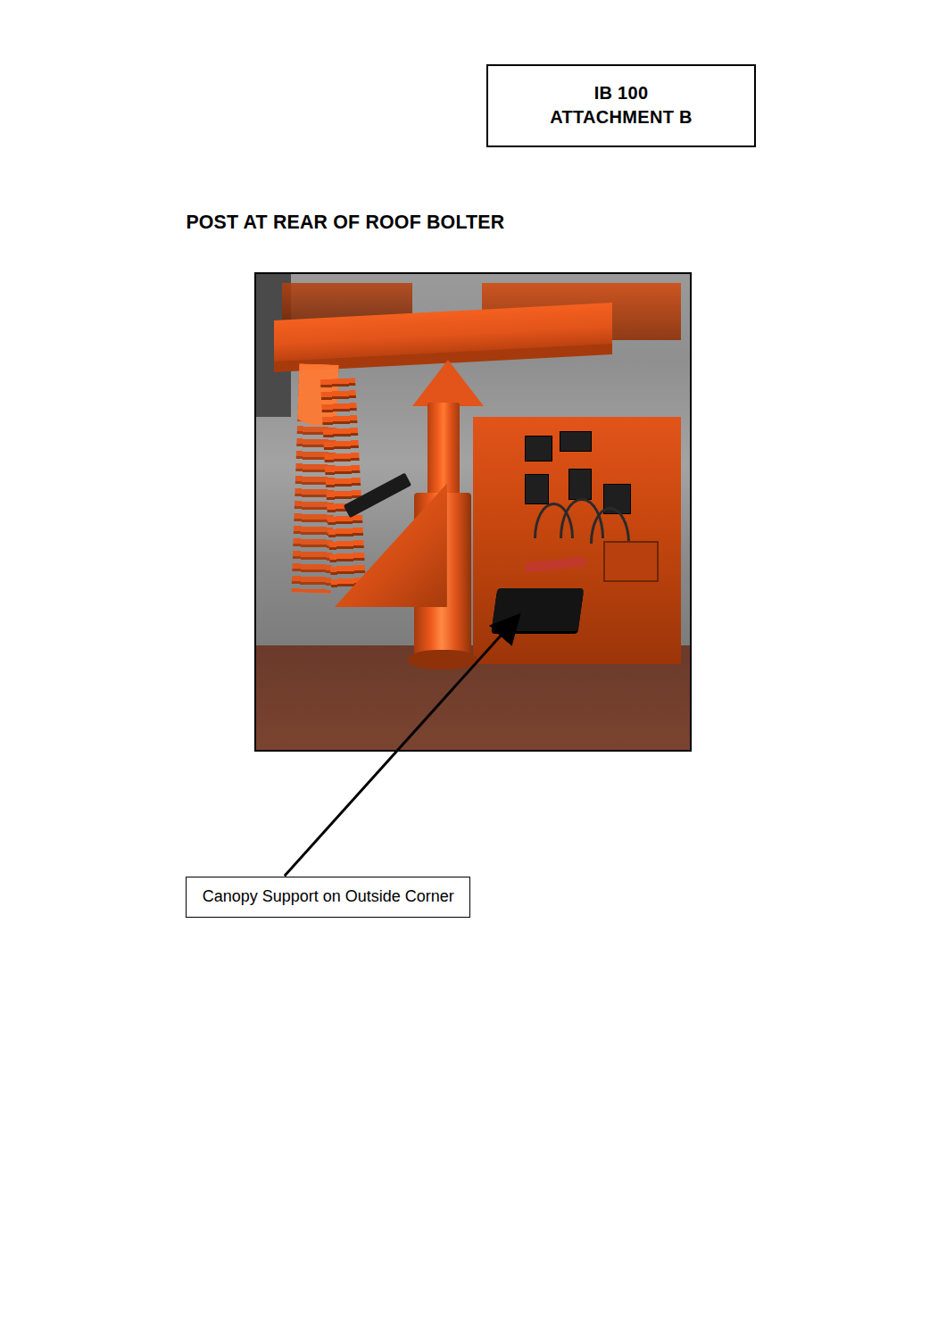IB 100
ATTACHMENT B
POST AT REAR OF ROOF BOLTER
Canopy Support on Outside Corner